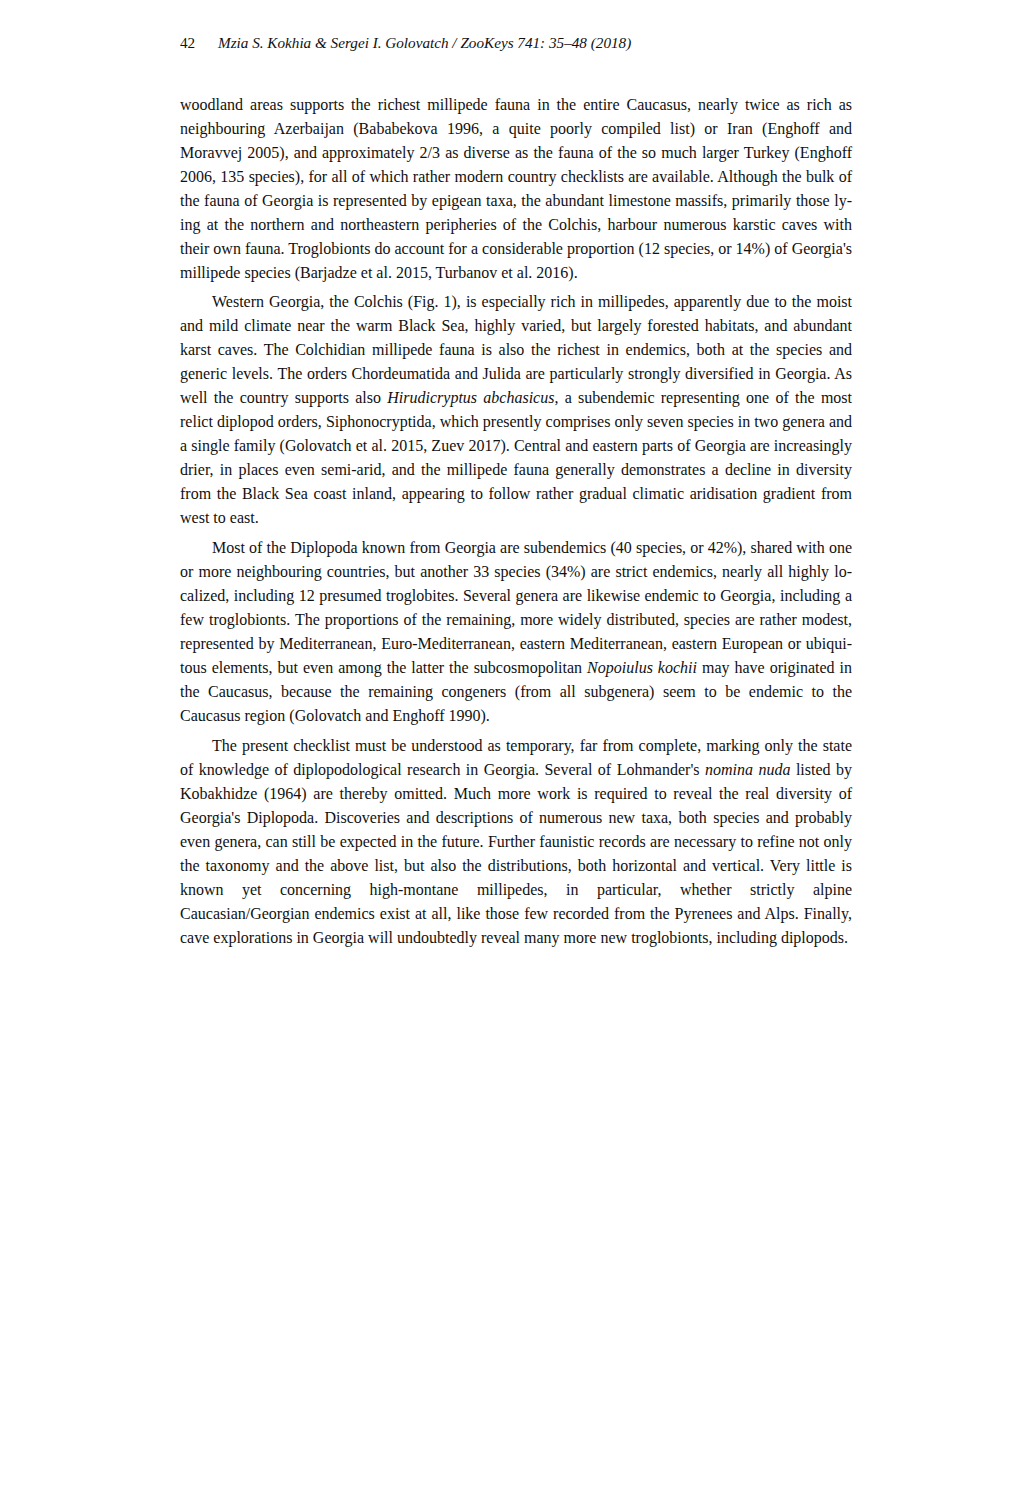42 Mzia S. Kokhia & Sergei I. Golovatch / ZooKeys 741: 35–48 (2018)
woodland areas supports the richest millipede fauna in the entire Caucasus, nearly twice as rich as neighbouring Azerbaijan (Bababekova 1996, a quite poorly compiled list) or Iran (Enghoff and Moravvej 2005), and approximately 2/3 as diverse as the fauna of the so much larger Turkey (Enghoff 2006, 135 species), for all of which rather modern country checklists are available. Although the bulk of the fauna of Georgia is represented by epigean taxa, the abundant limestone massifs, primarily those lying at the northern and northeastern peripheries of the Colchis, harbour numerous karstic caves with their own fauna. Troglobionts do account for a considerable proportion (12 species, or 14%) of Georgia's millipede species (Barjadze et al. 2015, Turbanov et al. 2016).
Western Georgia, the Colchis (Fig. 1), is especially rich in millipedes, apparently due to the moist and mild climate near the warm Black Sea, highly varied, but largely forested habitats, and abundant karst caves. The Colchidian millipede fauna is also the richest in endemics, both at the species and generic levels. The orders Chordeumatida and Julida are particularly strongly diversified in Georgia. As well the country supports also Hirudicryptus abchasicus, a subendemic representing one of the most relict diplopod orders, Siphonocryptida, which presently comprises only seven species in two genera and a single family (Golovatch et al. 2015, Zuev 2017). Central and eastern parts of Georgia are increasingly drier, in places even semi-arid, and the millipede fauna generally demonstrates a decline in diversity from the Black Sea coast inland, appearing to follow rather gradual climatic aridisation gradient from west to east.
Most of the Diplopoda known from Georgia are subendemics (40 species, or 42%), shared with one or more neighbouring countries, but another 33 species (34%) are strict endemics, nearly all highly localized, including 12 presumed troglobites. Several genera are likewise endemic to Georgia, including a few troglobionts. The proportions of the remaining, more widely distributed, species are rather modest, represented by Mediterranean, Euro-Mediterranean, eastern Mediterranean, eastern European or ubiquitous elements, but even among the latter the subcosmopolitan Nopoiulus kochii may have originated in the Caucasus, because the remaining congeners (from all subgenera) seem to be endemic to the Caucasus region (Golovatch and Enghoff 1990).
The present checklist must be understood as temporary, far from complete, marking only the state of knowledge of diplopodological research in Georgia. Several of Lohmander's nomina nuda listed by Kobakhidze (1964) are thereby omitted. Much more work is required to reveal the real diversity of Georgia's Diplopoda. Discoveries and descriptions of numerous new taxa, both species and probably even genera, can still be expected in the future. Further faunistic records are necessary to refine not only the taxonomy and the above list, but also the distributions, both horizontal and vertical. Very little is known yet concerning high-montane millipedes, in particular, whether strictly alpine Caucasian/Georgian endemics exist at all, like those few recorded from the Pyrenees and Alps. Finally, cave explorations in Georgia will undoubtedly reveal many more new troglobionts, including diplopods.